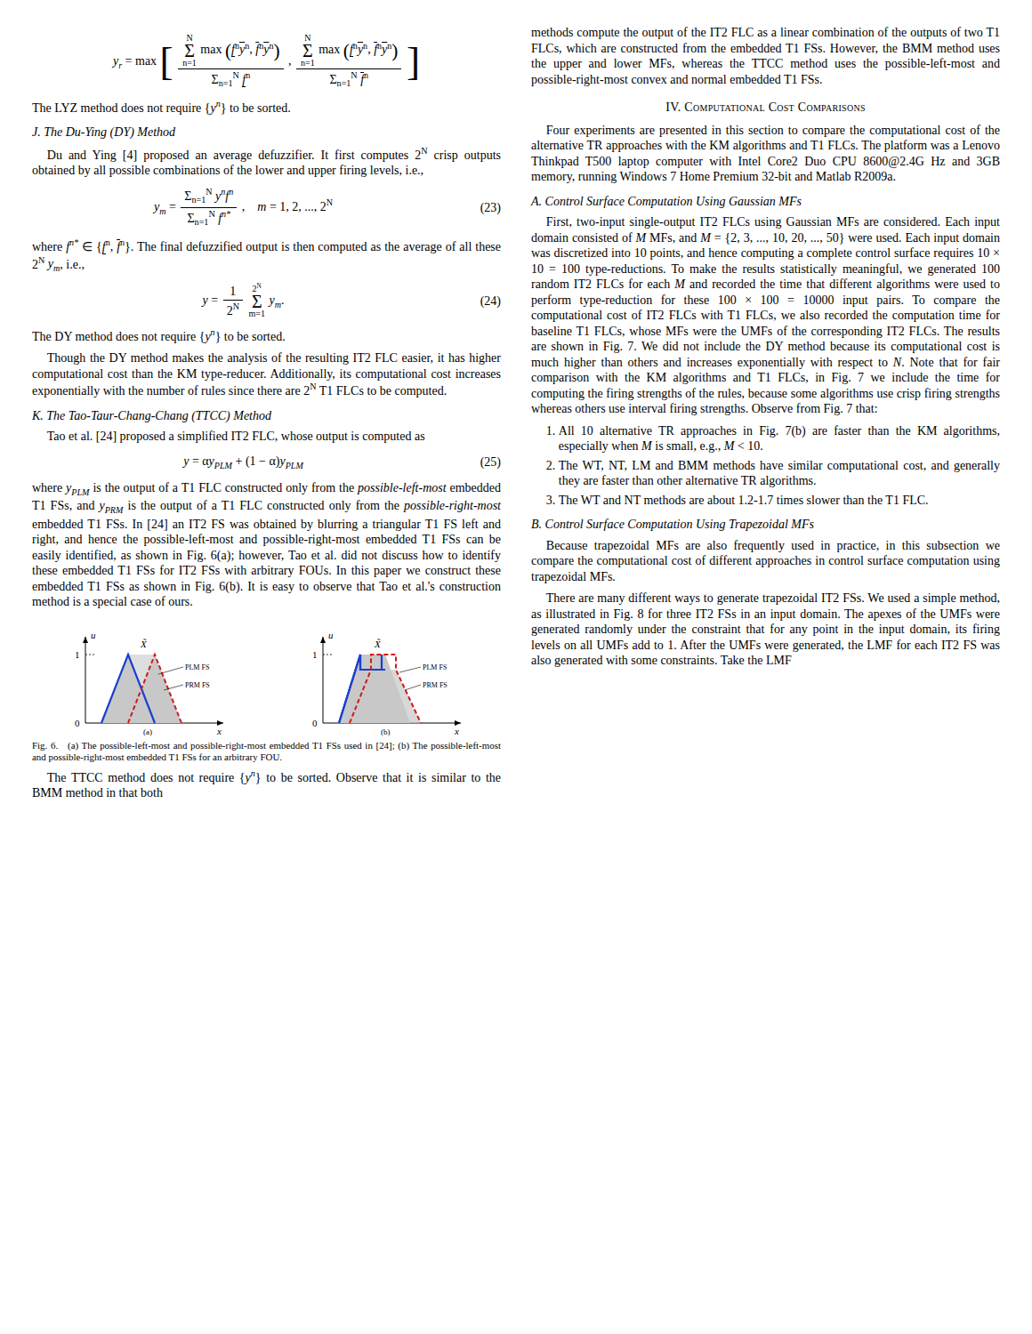yr = max [ NΣn=1 max (fnyn, fnyn) Σn=1N fn , NΣn=1 max (fnyn, fnyn) Σn=1N fn ]
The LYZ method does not require {yn} to be sorted.
J. The Du-Ying (DY) Method
Du and Ying [4] proposed an average defuzzifier. It first computes 2N crisp outputs obtained by all possible combinations of the lower and upper firing levels, i.e.,
ym = Σn=1N ynfn Σn=1N fn* , m = 1, 2, ..., 2N
(23)
where fn* ∈ {fn, fn}. The final defuzzified output is then computed as the average of all these 2N ym, i.e.,
y = 1 2N 2N Σm=1 ym.
(24)
The DY method does not require {yn} to be sorted.
Though the DY method makes the analysis of the resulting IT2 FLC easier, it has higher computational cost than the KM type-reducer. Additionally, its computational cost increases exponentially with the number of rules since there are 2N T1 FLCs to be computed.
K. The Tao-Taur-Chang-Chang (TTCC) Method
Tao et al. [24] proposed a simplified IT2 FLC, whose output is computed as
y = αyPLM + (1 − α)yPLM
(25)
where yPLM is the output of a T1 FLC constructed only from the possible-left-most embedded T1 FSs, and yPRM is the output of a T1 FLC constructed only from the possible-right-most embedded T1 FSs. In [24] an IT2 FS was obtained by blurring a triangular T1 FS left and right, and hence the possible-left-most and possible-right-most embedded T1 FSs can be easily identified, as shown in Fig. 6(a); however, Tao et al. did not discuss how to identify these embedded T1 FSs for IT2 FSs with arbitrary FOUs. In this paper we construct these embedded T1 FSs as shown in Fig. 6(b). It is easy to observe that Tao et al.'s construction method is a special case of ours.
u x 0 1 X̃ PLM FS PRM FS (a)
u x 0 1 X̃ PLM FS PRM FS (b)
Fig. 6. (a) The possible-left-most and possible-right-most embedded T1 FSs used in [24]; (b) The possible-left-most and possible-right-most embedded T1 FSs for an arbitrary FOU.
The TTCC method does not require {yn} to be sorted. Observe that it is similar to the BMM method in that both
methods compute the output of the IT2 FLC as a linear combination of the outputs of two T1 FLCs, which are constructed from the embedded T1 FSs. However, the BMM method uses the upper and lower MFs, whereas the TTCC method uses the possible-left-most and possible-right-most convex and normal embedded T1 FSs.
IV. Computational Cost Comparisons
Four experiments are presented in this section to compare the computational cost of the alternative TR approaches with the KM algorithms and T1 FLCs. The platform was a Lenovo Thinkpad T500 laptop computer with Intel Core2 Duo CPU 8600@2.4G Hz and 3GB memory, running Windows 7 Home Premium 32-bit and Matlab R2009a.
A. Control Surface Computation Using Gaussian MFs
First, two-input single-output IT2 FLCs using Gaussian MFs are considered. Each input domain consisted of M MFs, and M = {2, 3, ..., 10, 20, ..., 50} were used. Each input domain was discretized into 10 points, and hence computing a complete control surface requires 10 × 10 = 100 type-reductions. To make the results statistically meaningful, we generated 100 random IT2 FLCs for each M and recorded the time that different algorithms were used to perform type-reduction for these 100 × 100 = 10000 input pairs. To compare the computational cost of IT2 FLCs with T1 FLCs, we also recorded the computation time for baseline T1 FLCs, whose MFs were the UMFs of the corresponding IT2 FLCs. The results are shown in Fig. 7. We did not include the DY method because its computational cost is much higher than others and increases exponentially with respect to N. Note that for fair comparison with the KM algorithms and T1 FLCs, in Fig. 7 we include the time for computing the firing strengths of the rules, because some algorithms use crisp firing strengths whereas others use interval firing strengths. Observe from Fig. 7 that:
All 10 alternative TR approaches in Fig. 7(b) are faster than the KM algorithms, especially when M is small, e.g., M < 10.
The WT, NT, LM and BMM methods have similar computational cost, and generally they are faster than other alternative TR algorithms.
The WT and NT methods are about 1.2-1.7 times slower than the T1 FLC.
B. Control Surface Computation Using Trapezoidal MFs
Because trapezoidal MFs are also frequently used in practice, in this subsection we compare the computational cost of different approaches in control surface computation using trapezoidal MFs.
There are many different ways to generate trapezoidal IT2 FSs. We used a simple method, as illustrated in Fig. 8 for three IT2 FSs in an input domain. The apexes of the UMFs were generated randomly under the constraint that for any point in the input domain, its firing levels on all UMFs add to 1. After the UMFs were generated, the LMF for each IT2 FS was also generated with some constraints. Take the LMF